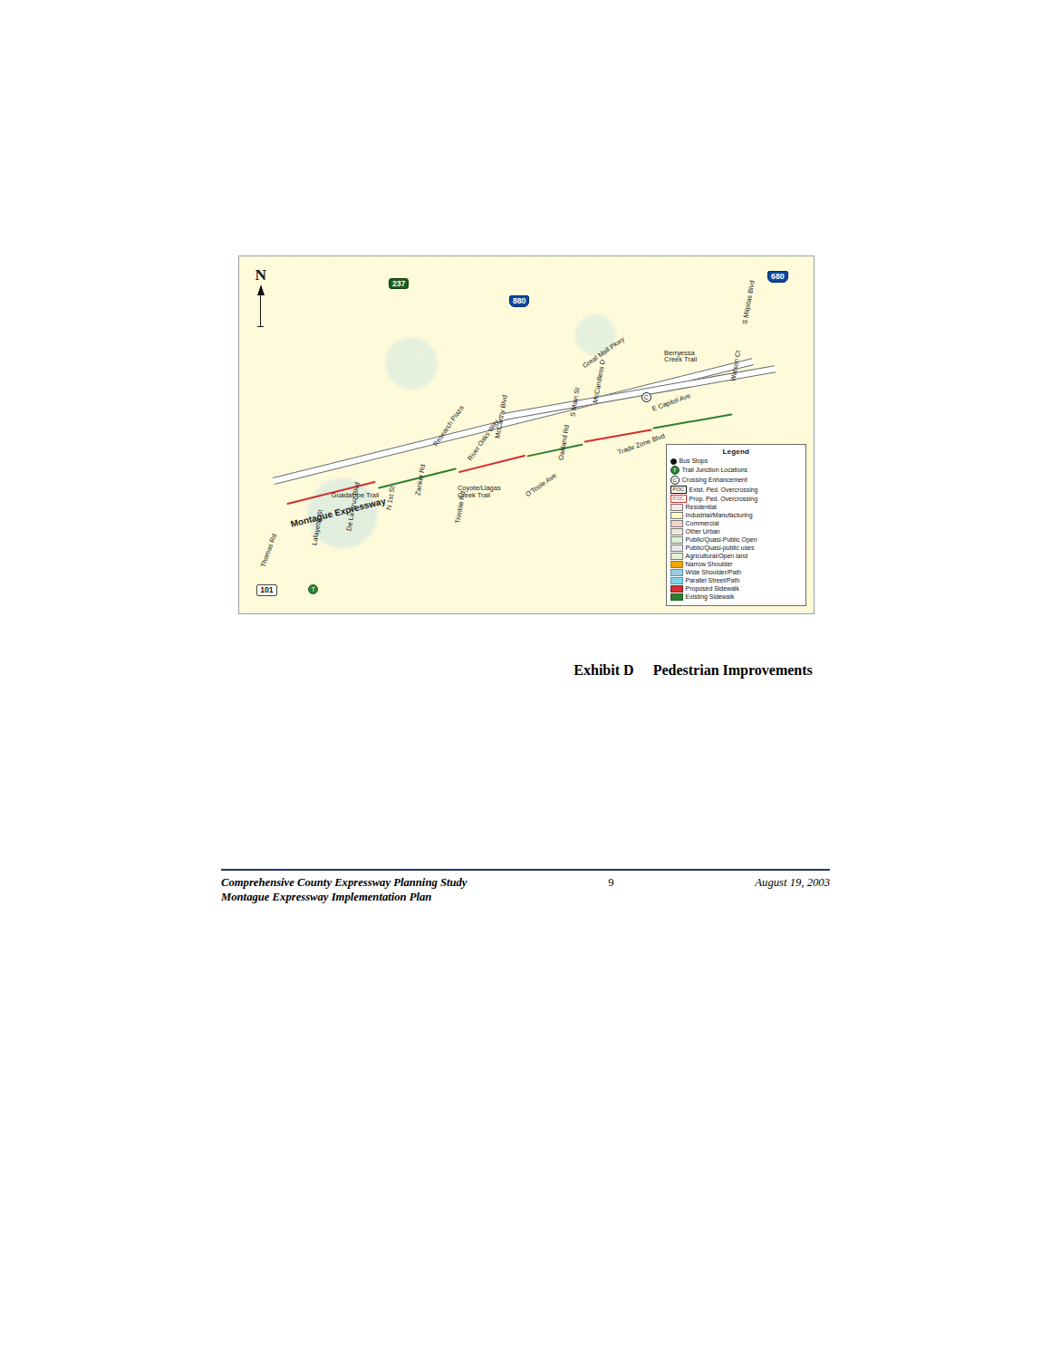N
237 880 680 101 C T Montague Expressway Thomas Rd Lafayette St De La Cruz Blvd Guadalupe Trail N 1st St Zanker Rd Research Plaza River Oaks Way Coyote/Llagas
Creek Trail Trimble Rd McCarthy Blvd O'Toole Ave Oakland Rd S Main St McCandless D Great Mall Pkwy Trade Zone Blvd E Capitol Ave Berryessa
Creek Trail Watson Ct S Milpitas Blvd
Legend
Bus Stops
TTrail Junction Locations
CCrossing Enhancement
POC Exist. Ped. Overcrossing
POC Prop. Ped. Overcrossing
Residential
Industrial/Manufacturing
Commercial
Other Urban
Public/Quasi-Public Open
Public/Quasi-public uses
Agricultural/Open land
Narrow Shoulder
Wide Shoulder/Path
Parallel Street/Path
Proposed Sidewalk
Existing Sidewalk
Exhibit D Pedestrian Improvements
Comprehensive County Expressway Planning Study Montague Expressway Implementation Plan
9
August 19, 2003